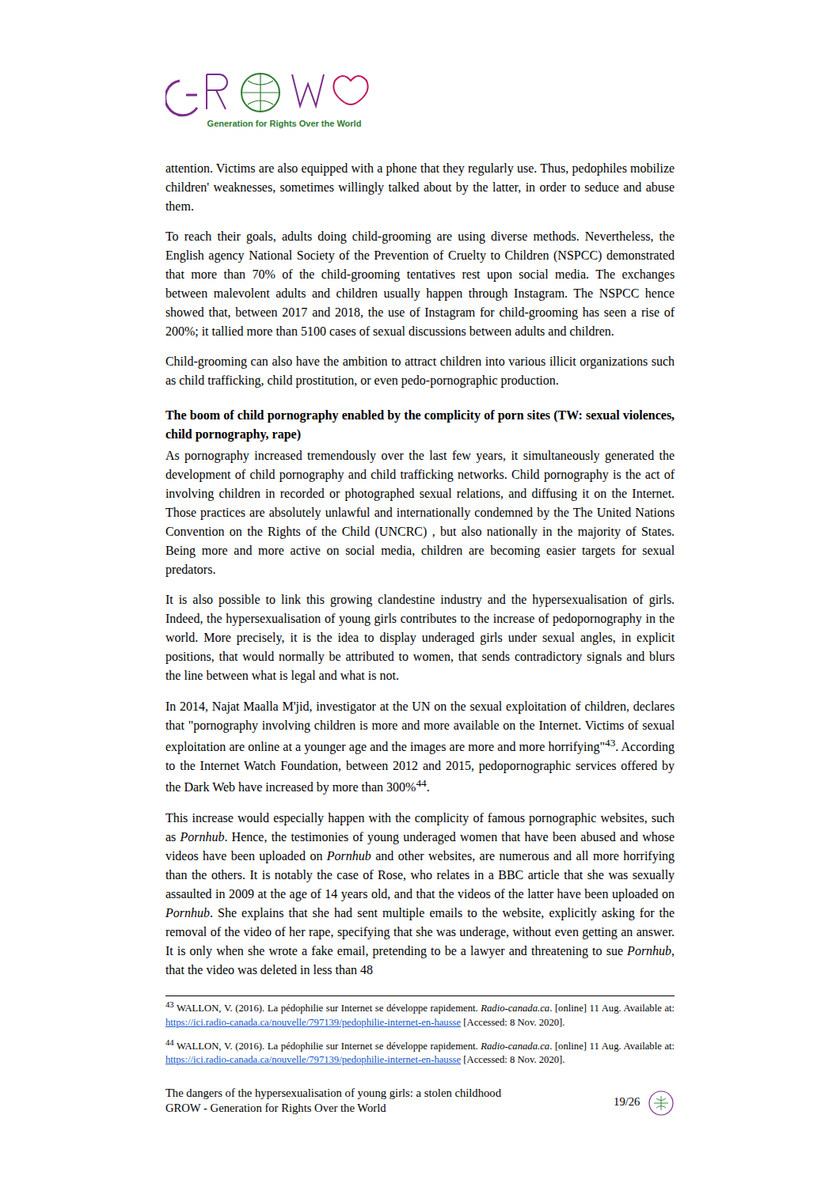Generation for Rights Over the World
attention. Victims are also equipped with a phone that they regularly use. Thus, pedophiles mobilize children' weaknesses, sometimes willingly talked about by the latter, in order to seduce and abuse them.
To reach their goals, adults doing child-grooming are using diverse methods. Nevertheless, the English agency National Society of the Prevention of Cruelty to Children (NSPCC) demonstrated that more than 70% of the child-grooming tentatives rest upon social media. The exchanges between malevolent adults and children usually happen through Instagram. The NSPCC hence showed that, between 2017 and 2018, the use of Instagram for child-grooming has seen a rise of 200%; it tallied more than 5100 cases of sexual discussions between adults and children.
Child-grooming can also have the ambition to attract children into various illicit organizations such as child trafficking, child prostitution, or even pedo-pornographic production.
The boom of child pornography enabled by the complicity of porn sites (TW: sexual violences, child pornography, rape)
As pornography increased tremendously over the last few years, it simultaneously generated the development of child pornography and child trafficking networks. Child pornography is the act of involving children in recorded or photographed sexual relations, and diffusing it on the Internet. Those practices are absolutely unlawful and internationally condemned by the The United Nations Convention on the Rights of the Child (UNCRC) , but also nationally in the majority of States. Being more and more active on social media, children are becoming easier targets for sexual predators.
It is also possible to link this growing clandestine industry and the hypersexualisation of girls. Indeed, the hypersexualisation of young girls contributes to the increase of pedopornography in the world. More precisely, it is the idea to display underaged girls under sexual angles, in explicit positions, that would normally be attributed to women, that sends contradictory signals and blurs the line between what is legal and what is not.
In 2014, Najat Maalla M'jid, investigator at the UN on the sexual exploitation of children, declares that "pornography involving children is more and more available on the Internet. Victims of sexual exploitation are online at a younger age and the images are more and more horrifying"43. According to the Internet Watch Foundation, between 2012 and 2015, pedopornographic services offered by the Dark Web have increased by more than 300%44.
This increase would especially happen with the complicity of famous pornographic websites, such as Pornhub. Hence, the testimonies of young underaged women that have been abused and whose videos have been uploaded on Pornhub and other websites, are numerous and all more horrifying than the others. It is notably the case of Rose, who relates in a BBC article that she was sexually assaulted in 2009 at the age of 14 years old, and that the videos of the latter have been uploaded on Pornhub. She explains that she had sent multiple emails to the website, explicitly asking for the removal of the video of her rape, specifying that she was underage, without even getting an answer. It is only when she wrote a fake email, pretending to be a lawyer and threatening to sue Pornhub, that the video was deleted in less than 48
43 WALLON, V. (2016). La pédophilie sur Internet se développe rapidement. Radio-canada.ca. [online] 11 Aug. Available at: https://ici.radio-canada.ca/nouvelle/797139/pedophilie-internet-en-hausse [Accessed: 8 Nov. 2020].
44 WALLON, V. (2016). La pédophilie sur Internet se développe rapidement. Radio-canada.ca. [online] 11 Aug. Available at: https://ici.radio-canada.ca/nouvelle/797139/pedophilie-internet-en-hausse [Accessed: 8 Nov. 2020].
The dangers of the hypersexualisation of young girls: a stolen childhood
GROW - Generation for Rights Over the World
19/26